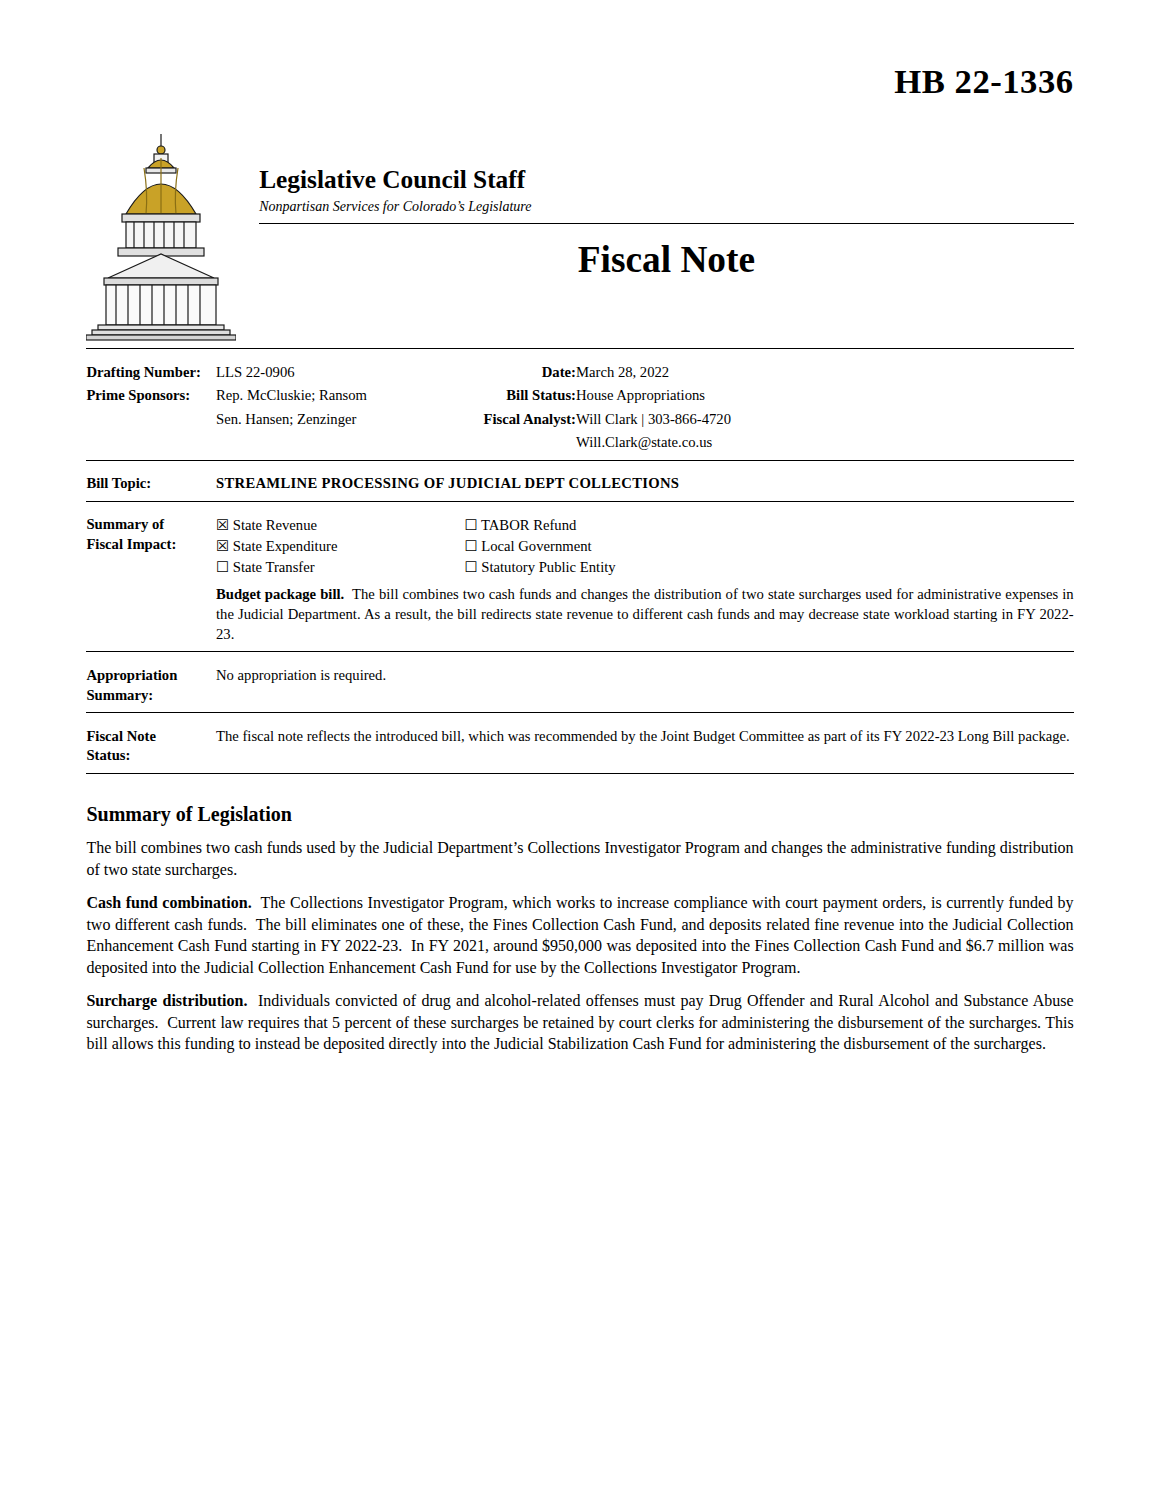HB 22-1336
Legislative Council Staff
Nonpartisan Services for Colorado’s Legislature
Fiscal Note
| Drafting Number: | LLS 22-0906 | Date: | March 28, 2022 |
| Prime Sponsors: | Rep. McCluskie; Ransom | Bill Status: | House Appropriations |
| | Sen. Hansen; Zenzinger | Fiscal Analyst: | Will Clark / 303-866-4720 |
| | | | Will.Clark@state.co.us |
| Bill Topic: | STREAMLINE PROCESSING OF JUDICIAL DEPT COLLECTIONS |
| Summary of Fiscal Impact: | ☒ State Revenue ☒ State Expenditure ☐ State Transfer ☐ TABOR Refund ☐ Local Government ☐ Statutory Public Entity Budget package bill. The bill combines two cash funds and changes the distribution of two state surcharges used for administrative expenses in the Judicial Department. As a result, the bill redirects state revenue to different cash funds and may decrease state workload starting in FY 2022-23. |
| Appropriation Summary: | No appropriation is required. |
| Fiscal Note Status: | The fiscal note reflects the introduced bill, which was recommended by the Joint Budget Committee as part of its FY 2022-23 Long Bill package. |
Summary of Legislation
The bill combines two cash funds used by the Judicial Department’s Collections Investigator Program and changes the administrative funding distribution of two state surcharges.
Cash fund combination. The Collections Investigator Program, which works to increase compliance with court payment orders, is currently funded by two different cash funds. The bill eliminates one of these, the Fines Collection Cash Fund, and deposits related fine revenue into the Judicial Collection Enhancement Cash Fund starting in FY 2022-23. In FY 2021, around $950,000 was deposited into the Fines Collection Cash Fund and $6.7 million was deposited into the Judicial Collection Enhancement Cash Fund for use by the Collections Investigator Program.
Surcharge distribution. Individuals convicted of drug and alcohol-related offenses must pay Drug Offender and Rural Alcohol and Substance Abuse surcharges. Current law requires that 5 percent of these surcharges be retained by court clerks for administering the disbursement of the surcharges. This bill allows this funding to instead be deposited directly into the Judicial Stabilization Cash Fund for administering the disbursement of the surcharges.